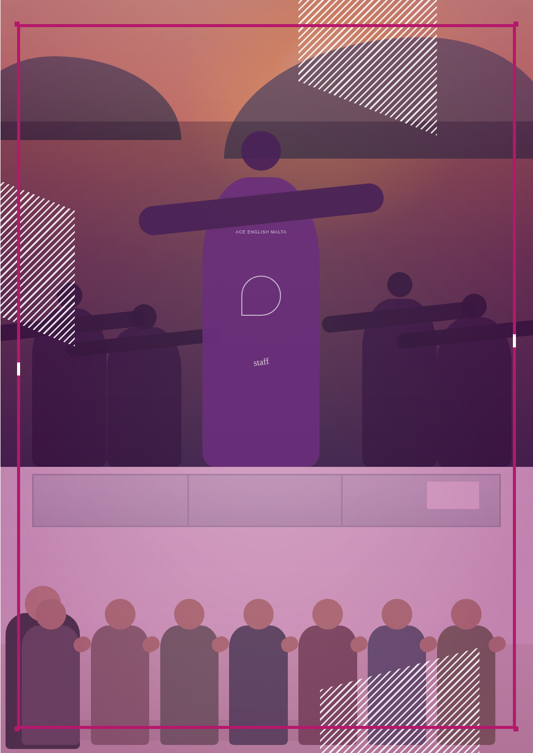ACE English Malta
ACE ENGLISH MALTA staff
Staff members wearing purple ACE English Malta staff t-shirts leap with arms outstretched against a sunset over the sea, with rocky headlands on either side.
A teacher stands at the front of a sunlit classroom while seated students smile and give thumbs-up gestures, notebooks and tablets on their desks.